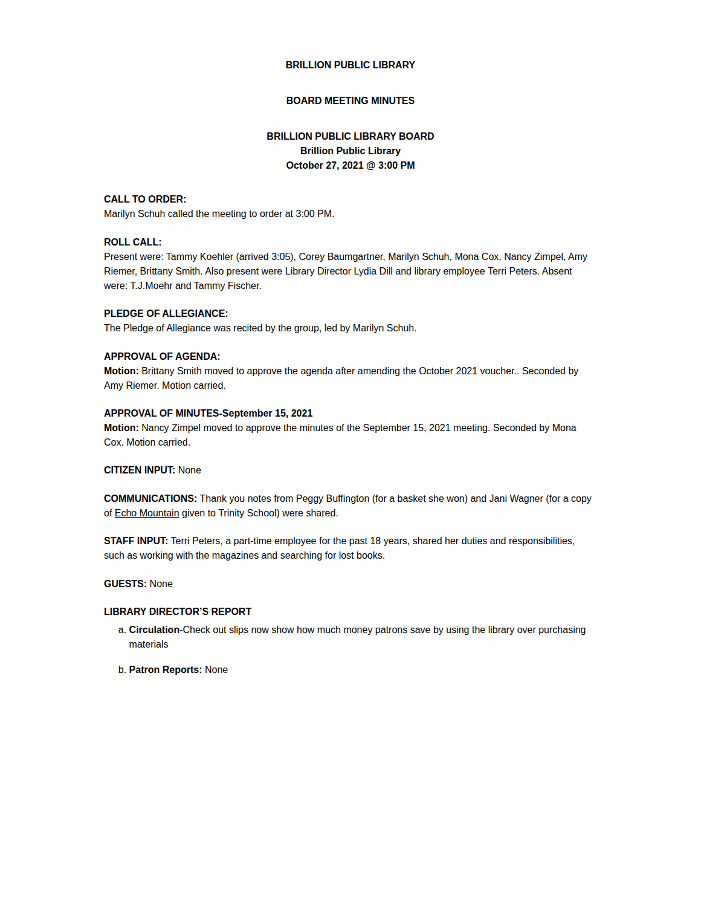BRILLION PUBLIC LIBRARY
BOARD MEETING MINUTES
BRILLION PUBLIC LIBRARY BOARD
Brillion Public Library
October 27, 2021 @ 3:00 PM
CALL TO ORDER:
Marilyn Schuh called the meeting to order at 3:00 PM.
ROLL CALL:
Present were: Tammy Koehler (arrived 3:05), Corey Baumgartner, Marilyn Schuh, Mona Cox, Nancy Zimpel, Amy Riemer, Brittany Smith. Also present were Library Director Lydia Dill and library employee Terri Peters. Absent were: T.J.Moehr and Tammy Fischer.
PLEDGE OF ALLEGIANCE:
The Pledge of Allegiance was recited by the group, led by Marilyn Schuh.
APPROVAL OF AGENDA:
Motion: Brittany Smith moved to approve the agenda after amending the October 2021 voucher.. Seconded by Amy Riemer. Motion carried.
APPROVAL OF MINUTES-September 15, 2021
Motion: Nancy Zimpel moved to approve the minutes of the September 15, 2021 meeting. Seconded by Mona Cox. Motion carried.
CITIZEN INPUT:
None
COMMUNICATIONS:
Thank you notes from Peggy Buffington (for a basket she won) and Jani Wagner (for a copy of Echo Mountain given to Trinity School) were shared.
STAFF INPUT:
Terri Peters, a part-time employee for the past 18 years, shared her duties and responsibilities, such as working with the magazines and searching for lost books.
GUESTS:
None
LIBRARY DIRECTOR’S REPORT
Circulation-Check out slips now show how much money patrons save by using the library over purchasing materials
Patron Reports: None